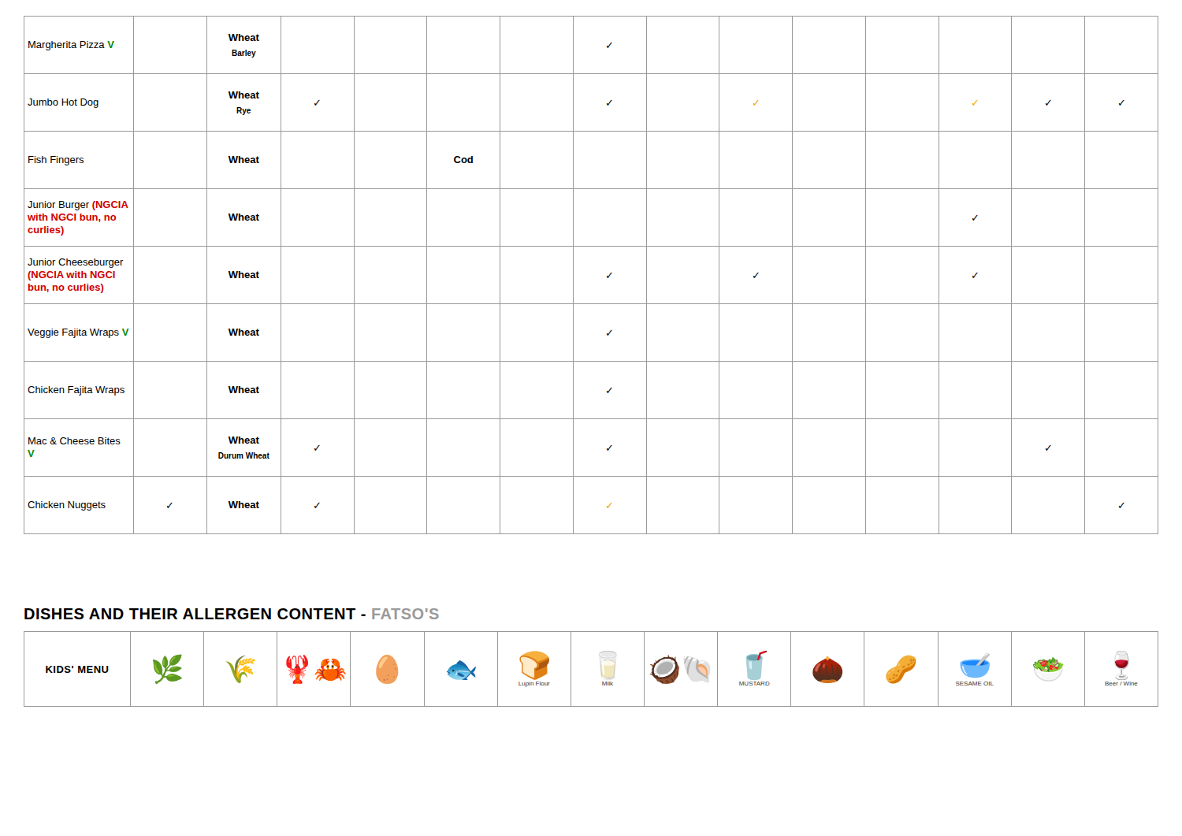| Margherita Pizza V | | Wheat Barley | | | | | ✓ | | | | | | | |
| Jumbo Hot Dog | | Wheat Rye | ✓ | | | | ✓ | | ✓ | | | ✓ | ✓ | ✓ |
| Fish Fingers | | Wheat | | | Cod | | | | | | | | | |
| Junior Burger (NGCIA with NGCI bun, no curlies) | | Wheat | | | | | | | | | | ✓ | | |
| Junior Cheeseburger (NGCIA with NGCI bun, no curlies) | | Wheat | | | | | ✓ | | ✓ | | | ✓ | | |
| Veggie Fajita Wraps V | | Wheat | | | | | ✓ | | | | | | | |
| Chicken Fajita Wraps | | Wheat | | | | | ✓ | | | | | | | |
| Mac & Cheese Bites V | | Wheat Durum Wheat | ✓ | | | | ✓ | | | | | | ✓ | |
| Chicken Nuggets | ✓ | Wheat | ✓ | | | | ✓ | | | | | | | ✓ |
DISHES AND THEIR ALLERGEN CONTENT - FATSO'S
| KIDS' MENU | 🌿 | 🌾 | 🦞🦀 | 🥚 | 🐟 | 🍞 Lupin Flour | 🥛 Milk | 🥥🐚 | 🥤 MUSTARD | 🌰 | 🥜 | 🥣 SESAME OIL | 🥗 | 🍷 Beer / Wine |